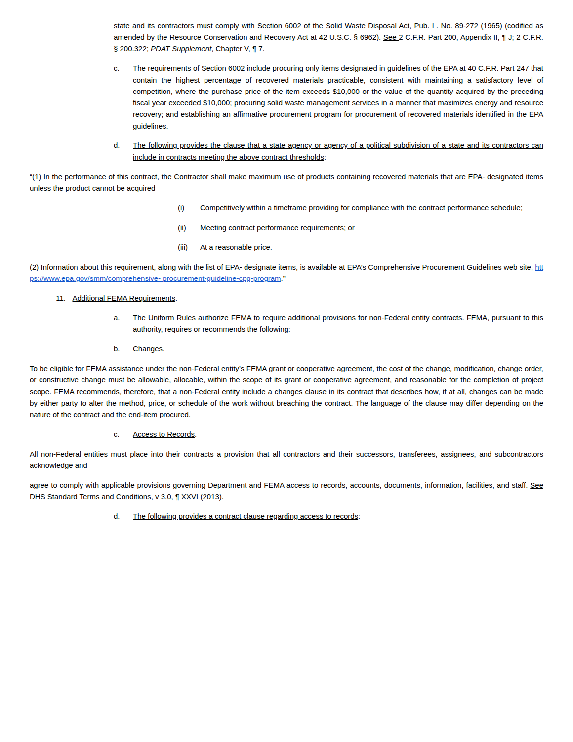state and its contractors must comply with Section 6002 of the Solid Waste Disposal Act, Pub. L. No. 89-272 (1965) (codified as amended by the Resource Conservation and Recovery Act at 42 U.S.C. § 6962). See 2 C.F.R. Part 200, Appendix II, ¶ J; 2 C.F.R. § 200.322; PDAT Supplement, Chapter V, ¶ 7.
c.
The requirements of Section 6002 include procuring only items designated in guidelines of the EPA at 40 C.F.R. Part 247 that contain the highest percentage of recovered materials practicable, consistent with maintaining a satisfactory level of competition, where the purchase price of the item exceeds $10,000 or the value of the quantity acquired by the preceding fiscal year exceeded $10,000; procuring solid waste management services in a manner that maximizes energy and resource recovery; and establishing an affirmative procurement program for procurement of recovered materials identified in the EPA guidelines.
d.
The following provides the clause that a state agency or agency of a political subdivision of a state and its contractors can include in contracts meeting the above contract thresholds:
“(1) In the performance of this contract, the Contractor shall make maximum use of products containing recovered materials that are EPA- designated items unless the product cannot be acquired—
(i)
Competitively within a timeframe providing for compliance with the contract performance schedule;
(ii)
Meeting contract performance requirements; or
(iii)
At a reasonable price.
(2) Information about this requirement, along with the list of EPA- designate items, is available at EPA’s Comprehensive Procurement Guidelines web site, https://www.epa.gov/smm/comprehensive- procurement-guideline-cpg-program.”
11.
Additional FEMA Requirements.
a.
The Uniform Rules authorize FEMA to require additional provisions for non-Federal entity contracts. FEMA, pursuant to this authority, requires or recommends the following:
b.
Changes.
To be eligible for FEMA assistance under the non-Federal entity’s FEMA grant or cooperative agreement, the cost of the change, modification, change order, or constructive change must be allowable, allocable, within the scope of its grant or cooperative agreement, and reasonable for the completion of project scope. FEMA recommends, therefore, that a non-Federal entity include a changes clause in its contract that describes how, if at all, changes can be made by either party to alter the method, price, or schedule of the work without breaching the contract. The language of the clause may differ depending on the nature of the contract and the end-item procured.
c.
Access to Records.
All non-Federal entities must place into their contracts a provision that all contractors and their successors, transferees, assignees, and subcontractors acknowledge and
agree to comply with applicable provisions governing Department and FEMA access to records, accounts, documents, information, facilities, and staff. See DHS Standard Terms and Conditions, v 3.0, ¶ XXVI (2013).
d.
The following provides a contract clause regarding access to records: